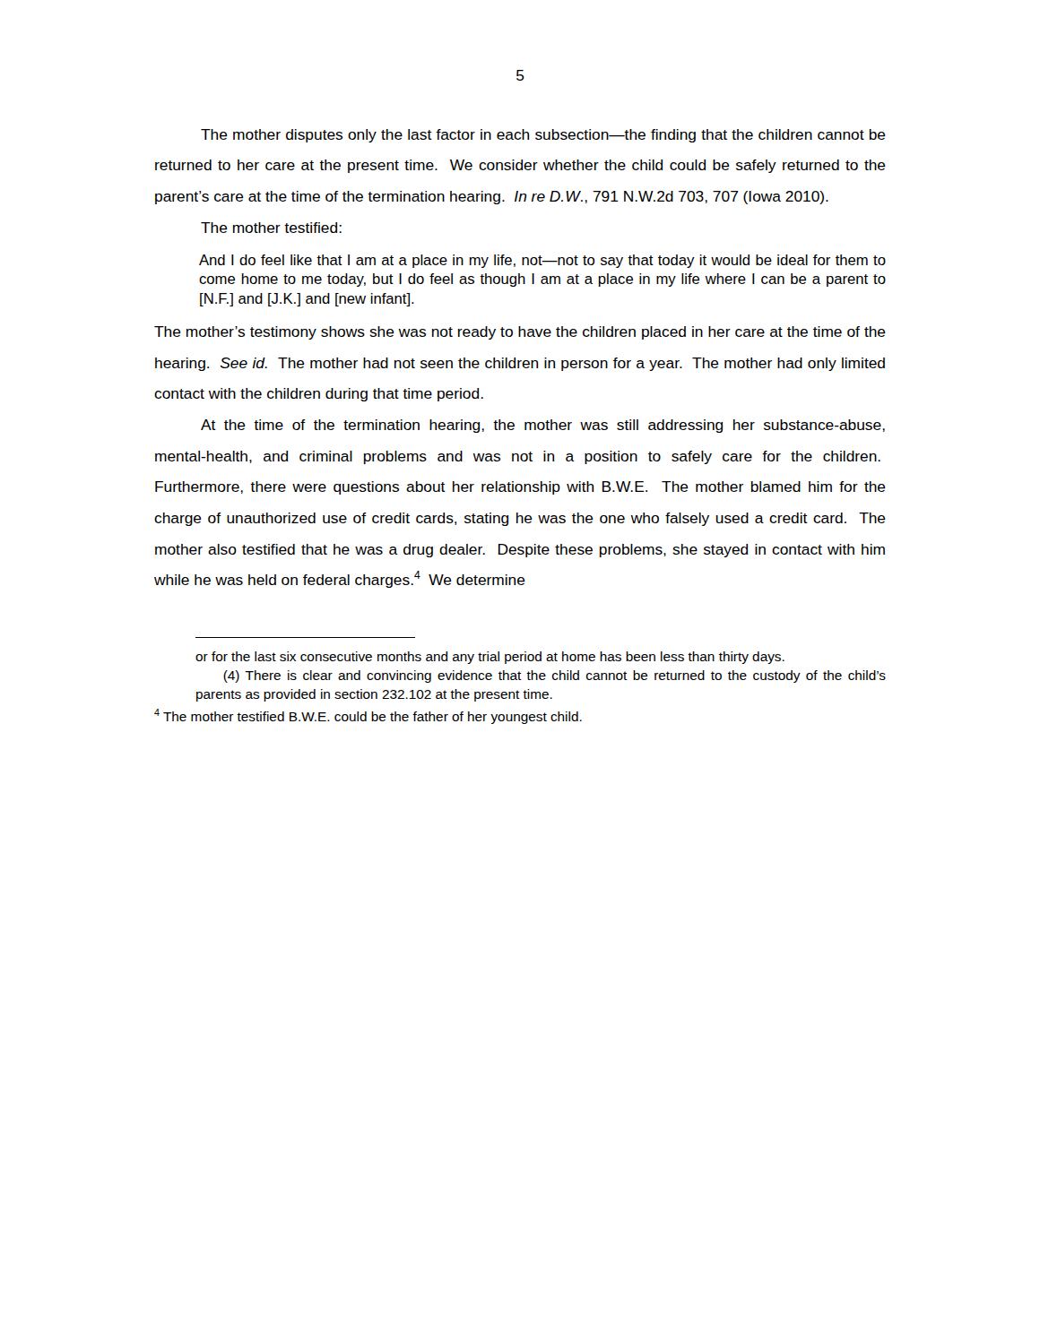5
The mother disputes only the last factor in each subsection—the finding that the children cannot be returned to her care at the present time. We consider whether the child could be safely returned to the parent’s care at the time of the termination hearing. In re D.W., 791 N.W.2d 703, 707 (Iowa 2010).
The mother testified:
And I do feel like that I am at a place in my life, not—not to say that today it would be ideal for them to come home to me today, but I do feel as though I am at a place in my life where I can be a parent to [N.F.] and [J.K.] and [new infant].
The mother’s testimony shows she was not ready to have the children placed in her care at the time of the hearing. See id. The mother had not seen the children in person for a year. The mother had only limited contact with the children during that time period.
At the time of the termination hearing, the mother was still addressing her substance-abuse, mental-health, and criminal problems and was not in a position to safely care for the children. Furthermore, there were questions about her relationship with B.W.E. The mother blamed him for the charge of unauthorized use of credit cards, stating he was the one who falsely used a credit card. The mother also testified that he was a drug dealer. Despite these problems, she stayed in contact with him while he was held on federal charges.4 We determine
or for the last six consecutive months and any trial period at home has been less than thirty days.
(4) There is clear and convincing evidence that the child cannot be returned to the custody of the child’s parents as provided in section 232.102 at the present time.
4 The mother testified B.W.E. could be the father of her youngest child.